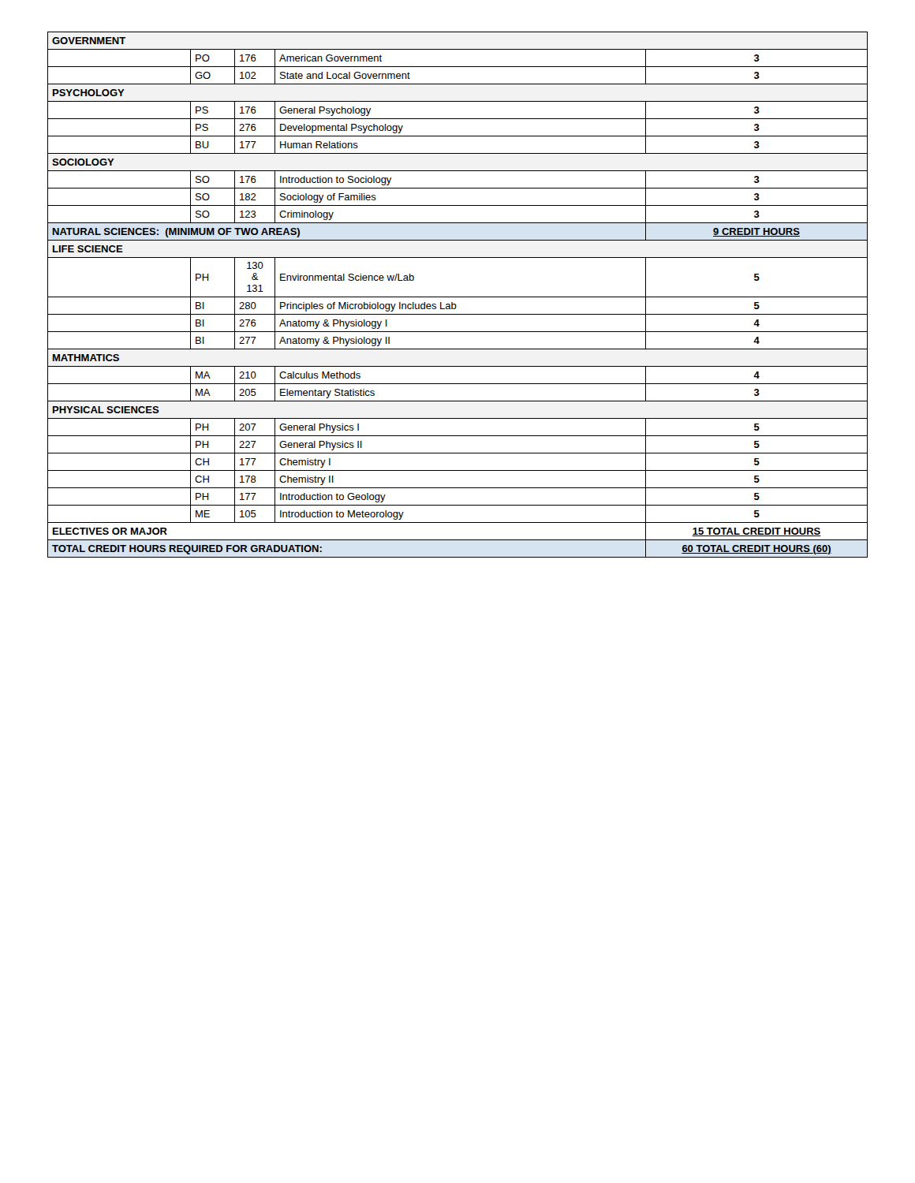| GOVERNMENT |
| | PO | 176 | American Government | 3 |
| | GO | 102 | State and Local Government | 3 |
| PSYCHOLOGY |
| | PS | 176 | General Psychology | 3 |
| | PS | 276 | Developmental Psychology | 3 |
| | BU | 177 | Human Relations | 3 |
| SOCIOLOGY |
| | SO | 176 | Introduction to Sociology | 3 |
| | SO | 182 | Sociology of Families | 3 |
| | SO | 123 | Criminology | 3 |
| NATURAL SCIENCES: (MINIMUM OF TWO AREAS) | 9 CREDIT HOURS |
| LIFE SCIENCE |
| | PH | 130 & 131 | Environmental Science w/Lab | 5 |
| | BI | 280 | Principles of Microbiology Includes Lab | 5 |
| | BI | 276 | Anatomy & Physiology I | 4 |
| | BI | 277 | Anatomy & Physiology II | 4 |
| MATHMATICS |
| | MA | 210 | Calculus Methods | 4 |
| | MA | 205 | Elementary Statistics | 3 |
| PHYSICAL SCIENCES |
| | PH | 207 | General Physics I | 5 |
| | PH | 227 | General Physics II | 5 |
| | CH | 177 | Chemistry I | 5 |
| | CH | 178 | Chemistry II | 5 |
| | PH | 177 | Introduction to Geology | 5 |
| | ME | 105 | Introduction to Meteorology | 5 |
| ELECTIVES OR MAJOR | 15 TOTAL CREDIT HOURS |
| TOTAL CREDIT HOURS REQUIRED FOR GRADUATION: | 60 TOTAL CREDIT HOURS (60) |